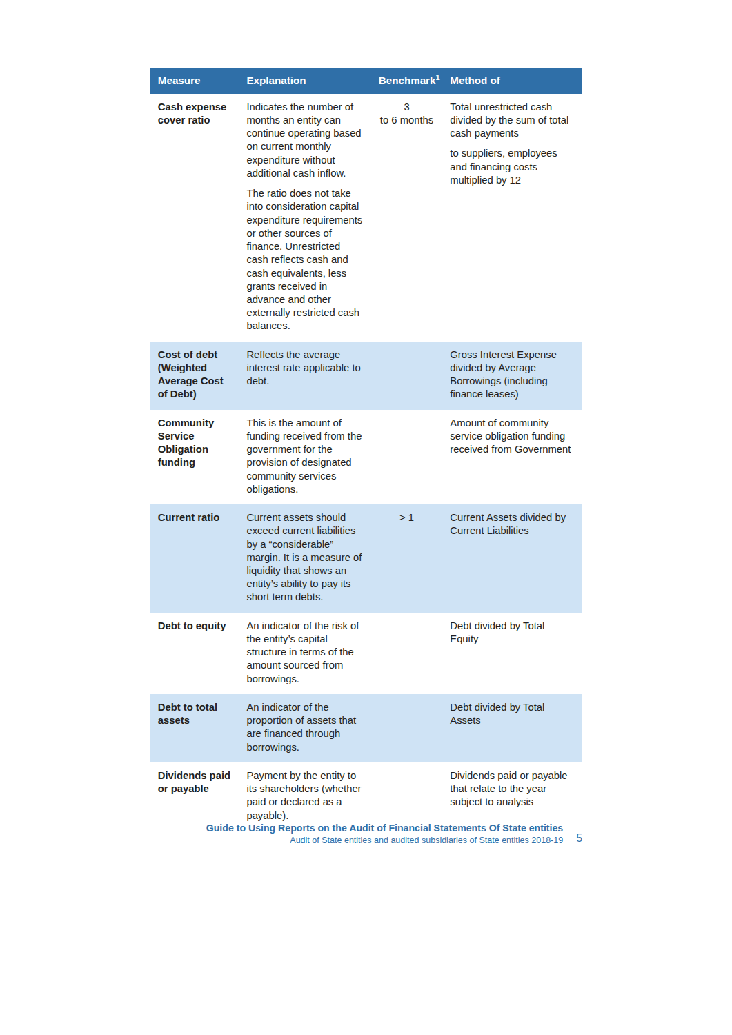| Measure | Explanation | Benchmark 1 | Method of |
| --- | --- | --- | --- |
| Cash expense cover ratio | Indicates the number of months an entity can continue operating based on current monthly expenditure without additional cash inflow. The ratio does not take into consideration capital expenditure requirements or other sources of finance. Unrestricted cash reflects cash and cash equivalents, less grants received in advance and other externally restricted cash balances. | 3 to 6 months | Total unrestricted cash divided by the sum of total cash payments to suppliers, employees and financing costs multiplied by 12 |
| Cost of debt (Weighted Average Cost of Debt) | Reflects the average interest rate applicable to debt. | | Gross Interest Expense divided by Average Borrowings (including finance leases) |
| Community Service Obligation funding | This is the amount of funding received from the government for the provision of designated community services obligations. | | Amount of community service obligation funding received from Government |
| Current ratio | Current assets should exceed current liabilities by a “considerable” margin. It is a measure of liquidity that shows an entity’s ability to pay its short term debts. | > 1 | Current Assets divided by Current Liabilities |
| Debt to equity | An indicator of the risk of the entity’s capital structure in terms of the amount sourced from borrowings. | | Debt divided by Total Equity |
| Debt to total assets | An indicator of the proportion of assets that are financed through borrowings. | | Debt divided by Total Assets |
| Dividends paid or payable | Payment by the entity to its shareholders (whether paid or declared as a payable). | | Dividends paid or payable that relate to the year subject to analysis |
Guide to Using Reports on the Audit of Financial Statements Of State entities
Audit of State entities and audited subsidiaries of State entities 2018-19
5